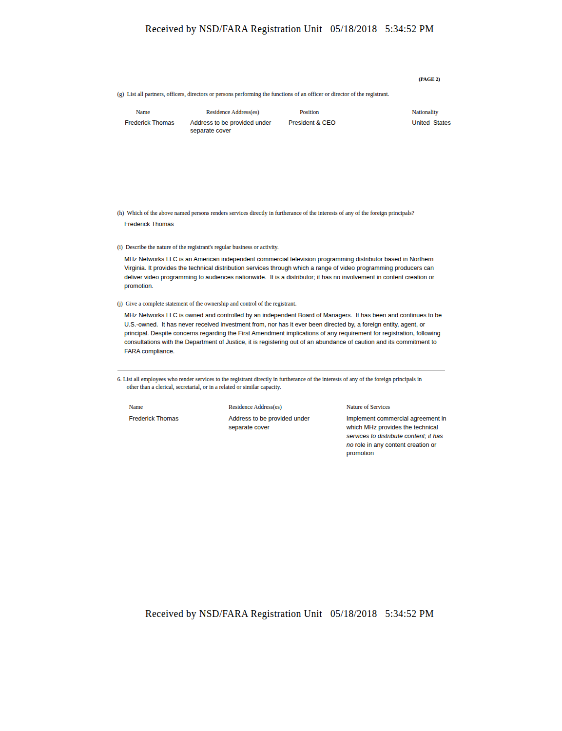Received by NSD/FARA Registration Unit 05/18/2018 5:34:52 PM
(PAGE 2)
(g) List all partners, officers, directors or persons performing the functions of an officer or director of the registrant.
| Name | Residence Address(es) | Position | Nationality |
| --- | --- | --- | --- |
| Frederick Thomas | Address to be provided under separate cover | President & CEO | United States |
(h) Which of the above named persons renders services directly in furtherance of the interests of any of the foreign principals?
Frederick Thomas
(i) Describe the nature of the registrant's regular business or activity.
MHz Networks LLC is an American independent commercial television programming distributor based in Northern Virginia. It provides the technical distribution services through which a range of video programming producers can deliver video programming to audiences nationwide. It is a distributor; it has no involvement in content creation or promotion.
(j) Give a complete statement of the ownership and control of the registrant.
MHz Networks LLC is owned and controlled by an independent Board of Managers. It has been and continues to be U.S.-owned. It has never received investment from, nor has it ever been directed by, a foreign entity, agent, or principal. Despite concerns regarding the First Amendment implications of any requirement for registration, following consultations with the Department of Justice, it is registering out of an abundance of caution and its commitment to FARA compliance.
6. List all employees who render services to the registrant directly in furtherance of the interests of any of the foreign principals in other than a clerical, secretarial, or in a related or similar capacity.
| Name | Residence Address(es) | Nature of Services |
| --- | --- | --- |
| Frederick Thomas | Address to be provided under separate cover | Implement commercial agreement in which MHz provides the technical services to distribute content; it has no role in any content creation or promotion |
Received by NSD/FARA Registration Unit 05/18/2018 5:34:52 PM